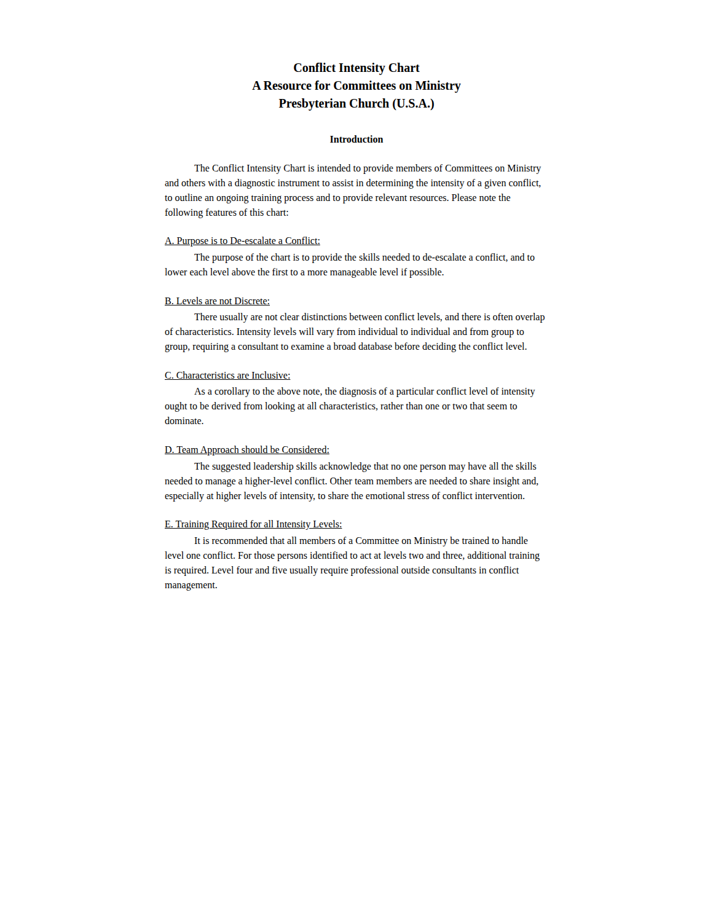Conflict Intensity Chart A Resource for Committees on Ministry Presbyterian Church (U.S.A.)
Introduction
The Conflict Intensity Chart is intended to provide members of Committees on Ministry and others with a diagnostic instrument to assist in determining the intensity of a given conflict, to outline an ongoing training process and to provide relevant resources. Please note the following features of this chart:
A. Purpose is to De-escalate a Conflict:
The purpose of the chart is to provide the skills needed to de-escalate a conflict, and to lower each level above the first to a more manageable level if possible.
B. Levels are not Discrete:
There usually are not clear distinctions between conflict levels, and there is often overlap of characteristics. Intensity levels will vary from individual to individual and from group to group, requiring a consultant to examine a broad database before deciding the conflict level.
C. Characteristics are Inclusive:
As a corollary to the above note, the diagnosis of a particular conflict level of intensity ought to be derived from looking at all characteristics, rather than one or two that seem to dominate.
D. Team Approach should be Considered:
The suggested leadership skills acknowledge that no one person may have all the skills needed to manage a higher-level conflict. Other team members are needed to share insight and, especially at higher levels of intensity, to share the emotional stress of conflict intervention.
E. Training Required for all Intensity Levels:
It is recommended that all members of a Committee on Ministry be trained to handle level one conflict. For those persons identified to act at levels two and three, additional training is required. Level four and five usually require professional outside consultants in conflict management.